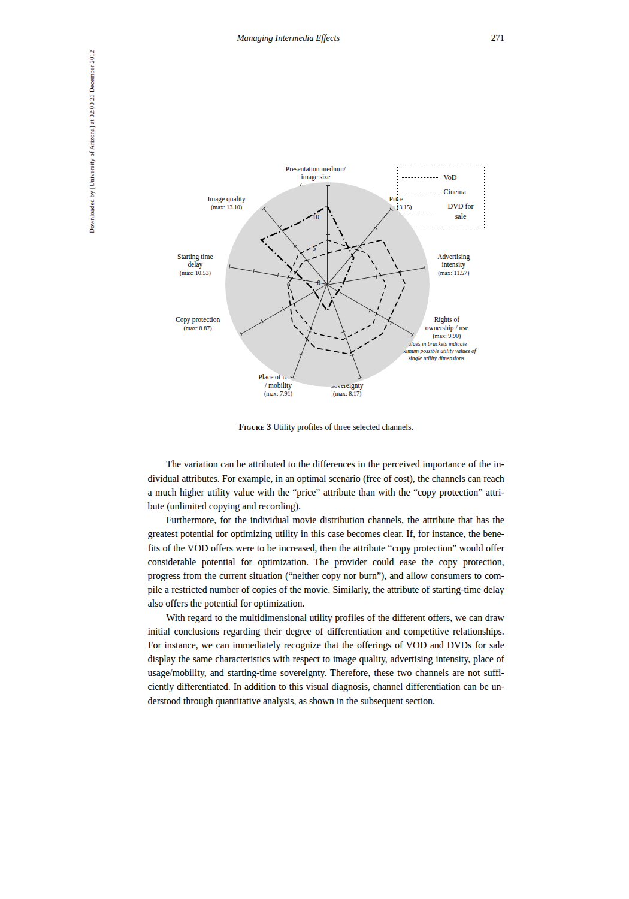Downloaded by [University of Arizona] at 02:00 23 December 2012
Managing Intermedia Effects 271
VoD
Cinema
DVD for sale
Presentation medium/
image size
(max: 13.05)
Price
(max: 13.15)
Advertising
intensity
(max: 11.57)
Rights of
ownership / use
(max: 9.90)
Starting time
sovereignty
(max: 8.17)
Place of usage
/ mobility
(max: 7.91)
Copy protection
(max: 8.87)
Starting time
delay
(max: 10.53)
Image quality
(max: 13.10)
Values in brackets indicate
maximum possible utility values of
single utility dimensions
10 5 0
Figure 3 Utility profiles of three selected channels.
The variation can be attributed to the differences in the perceived importance of the individual attributes. For example, in an optimal scenario (free of cost), the channels can reach a much higher utility value with the “price” attribute than with the “copy protection” attribute (unlimited copying and recording).
Furthermore, for the individual movie distribution channels, the attribute that has the greatest potential for optimizing utility in this case becomes clear. If, for instance, the benefits of the VOD offers were to be increased, then the attribute “copy protection” would offer considerable potential for optimization. The provider could ease the copy protection, progress from the current situation (“neither copy nor burn”), and allow consumers to compile a restricted number of copies of the movie. Similarly, the attribute of starting-time delay also offers the potential for optimization.
With regard to the multidimensional utility profiles of the different offers, we can draw initial conclusions regarding their degree of differentiation and competitive relationships. For instance, we can immediately recognize that the offerings of VOD and DVDs for sale display the same characteristics with respect to image quality, advertising intensity, place of usage/mobility, and starting-time sovereignty. Therefore, these two channels are not sufficiently differentiated. In addition to this visual diagnosis, channel differentiation can be understood through quantitative analysis, as shown in the subsequent section.